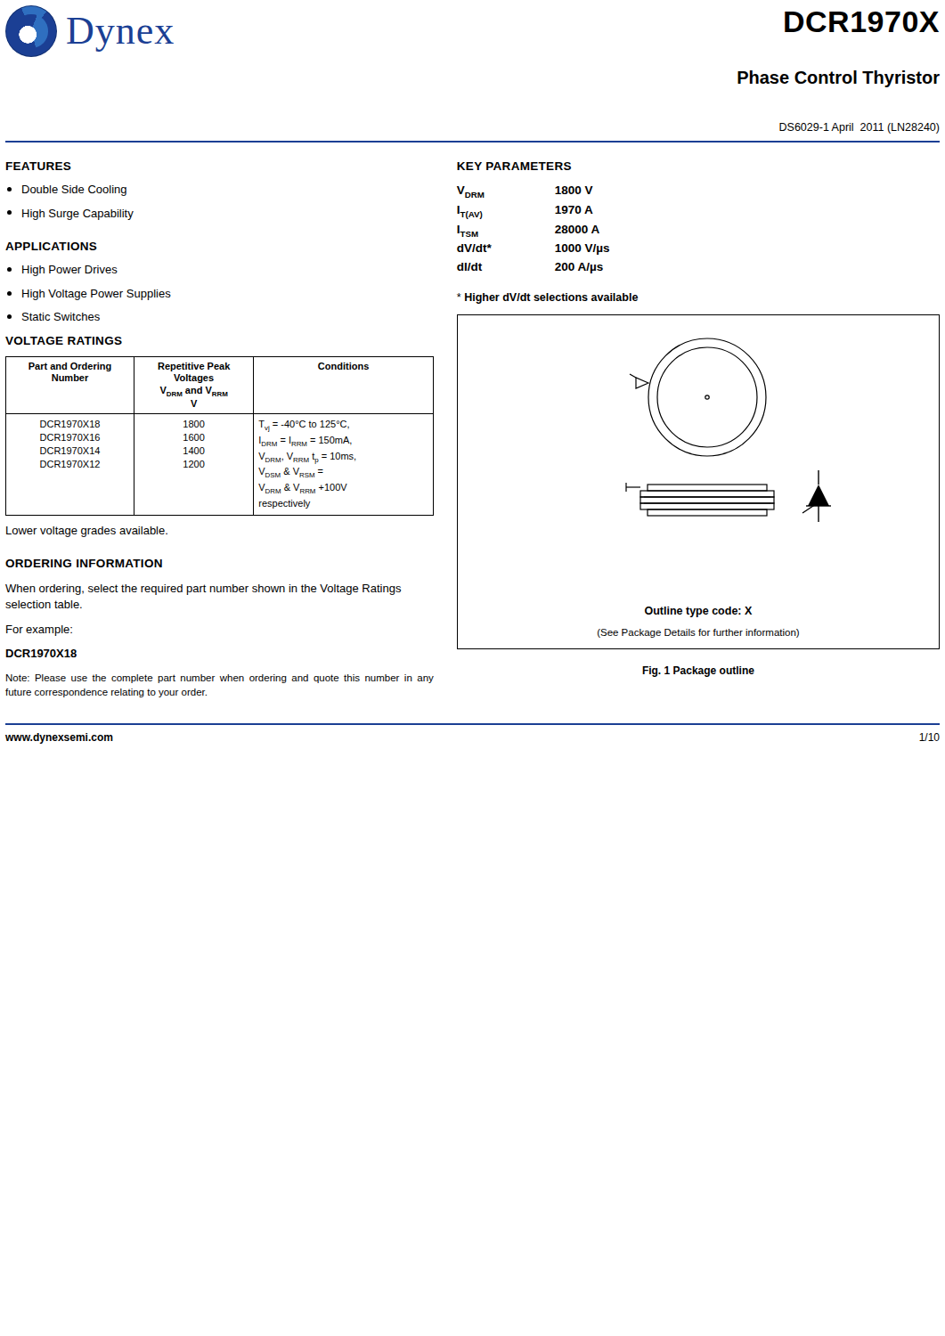Dynex
DCR1970X
Phase Control Thyristor
DS6029-1 April 2011 (LN28240)
FEATURES
Double Side Cooling
High Surge Capability
APPLICATIONS
High Power Drives
High Voltage Power Supplies
Static Switches
VOLTAGE RATINGS
| Part and Ordering Number | Repetitive Peak Voltages V DRM and V RRM V | Conditions |
| --- | --- | --- |
| DCR1970X18 DCR1970X16 DCR1970X14 DCR1970X12 | 1800 1600 1400 1200 | T vj = -40°C to 125°C, I DRM = I RRM = 150mA, V DRM , V RRM t p = 10ms, V DSM & V RSM = V DRM & V RRM +100V respectively |
Lower voltage grades available.
ORDERING INFORMATION
When ordering, select the required part number shown in the Voltage Ratings selection table.
For example:
DCR1970X18
Note: Please use the complete part number when ordering and quote this number in any future correspondence relating to your order.
KEY PARAMETERS
| V DRM | 1800 V |
| I T(AV) | 1970 A |
| I TSM | 28000 A |
| dV/dt* | 1000 V/µs |
| dI/dt | 200 A/µs |
* Higher dV/dt selections available
Outline type code: X
(See Package Details for further information)
Fig. 1 Package outline
www.dynexsemi.com
1/10